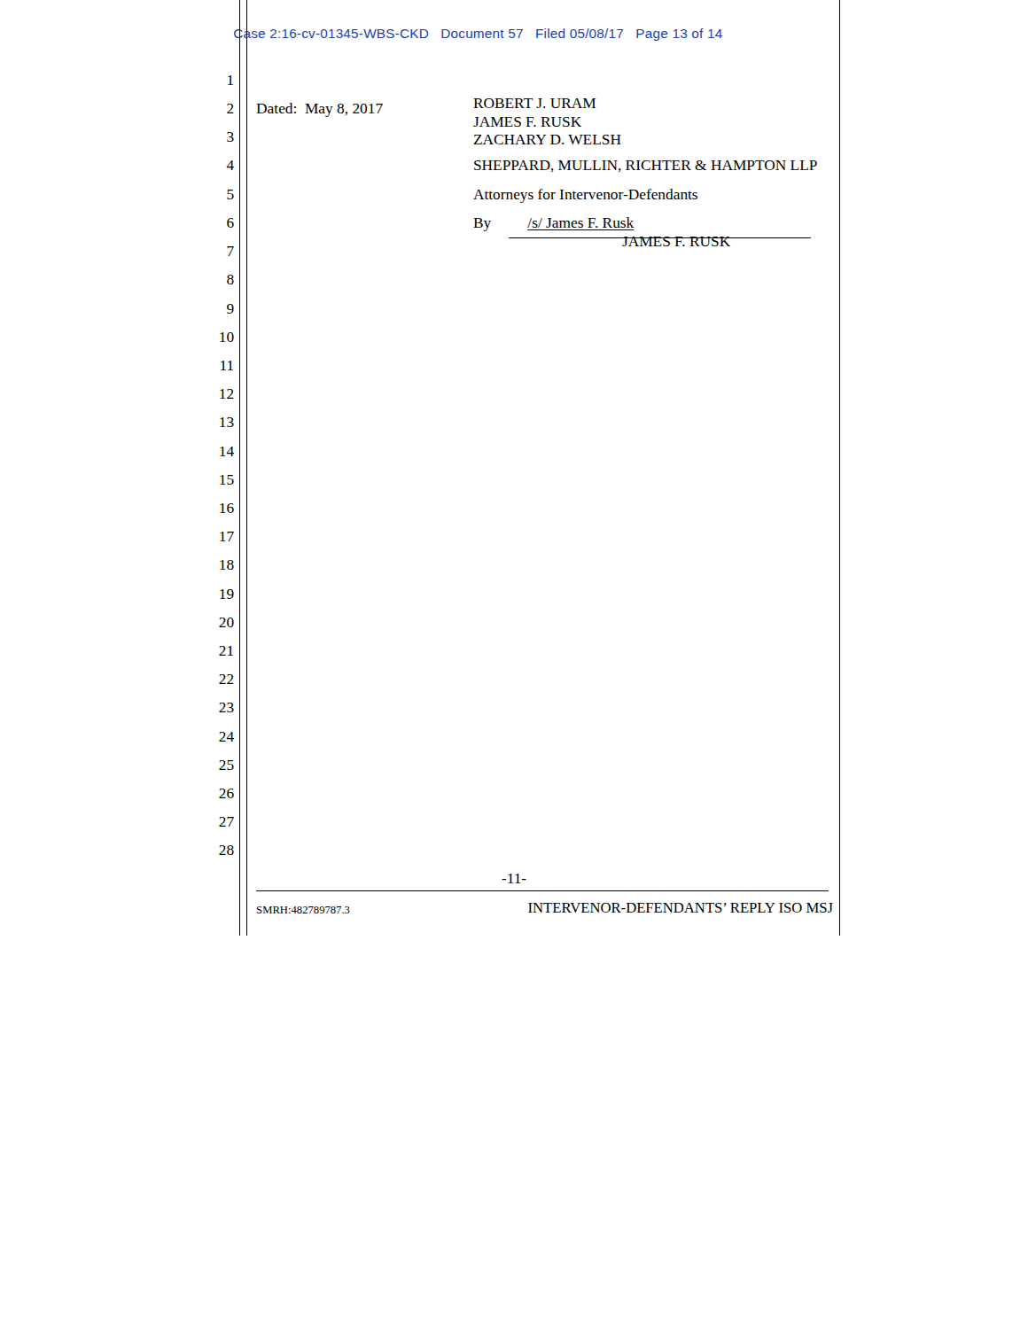Case 2:16-cv-01345-WBS-CKD Document 57 Filed 05/08/17 Page 13 of 14
1
2
3
4
5
6
7
8
9
10
11
12
13
14
15
16
17
18
19
20
21
22
23
24
25
26
27
28
Dated: May 8, 2017
ROBERT J. URAM
JAMES F. RUSK
ZACHARY D. WELSH
SHEPPARD, MULLIN, RICHTER & HAMPTON LLP
Attorneys for Intervenor-Defendants
By/s/ James F. Rusk
JAMES F. RUSK
-11-
SMRH:482789787.3
INTERVENOR-DEFENDANTS’ REPLY ISO MSJ